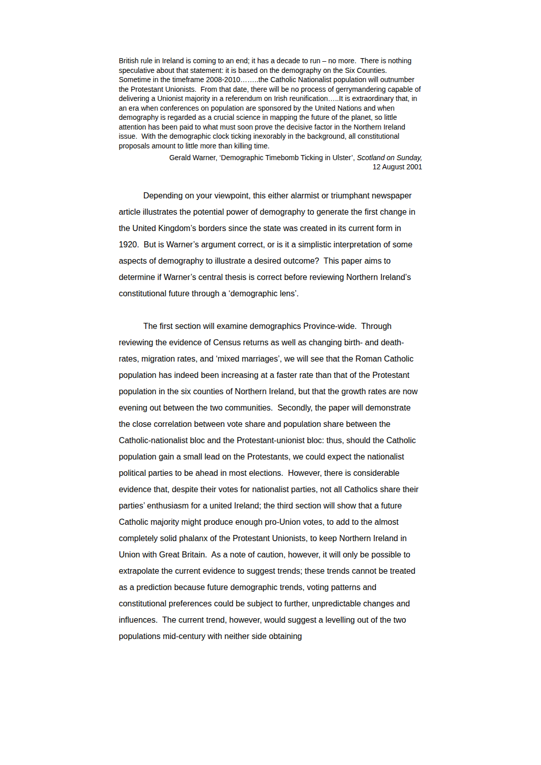British rule in Ireland is coming to an end; it has a decade to run – no more. There is nothing speculative about that statement: it is based on the demography on the Six Counties. Sometime in the timeframe 2008-2010……..the Catholic Nationalist population will outnumber the Protestant Unionists. From that date, there will be no process of gerrymandering capable of delivering a Unionist majority in a referendum on Irish reunification…..It is extraordinary that, in an era when conferences on population are sponsored by the United Nations and when demography is regarded as a crucial science in mapping the future of the planet, so little attention has been paid to what must soon prove the decisive factor in the Northern Ireland issue. With the demographic clock ticking inexorably in the background, all constitutional proposals amount to little more than killing time.
Gerald Warner, ‘Demographic Timebomb Ticking in Ulster’, Scotland on Sunday, 12 August 2001
Depending on your viewpoint, this either alarmist or triumphant newspaper article illustrates the potential power of demography to generate the first change in the United Kingdom’s borders since the state was created in its current form in 1920. But is Warner’s argument correct, or is it a simplistic interpretation of some aspects of demography to illustrate a desired outcome? This paper aims to determine if Warner’s central thesis is correct before reviewing Northern Ireland’s constitutional future through a ‘demographic lens’.
The first section will examine demographics Province-wide. Through reviewing the evidence of Census returns as well as changing birth- and death-rates, migration rates, and ‘mixed marriages’, we will see that the Roman Catholic population has indeed been increasing at a faster rate than that of the Protestant population in the six counties of Northern Ireland, but that the growth rates are now evening out between the two communities. Secondly, the paper will demonstrate the close correlation between vote share and population share between the Catholic-nationalist bloc and the Protestant-unionist bloc: thus, should the Catholic population gain a small lead on the Protestants, we could expect the nationalist political parties to be ahead in most elections. However, there is considerable evidence that, despite their votes for nationalist parties, not all Catholics share their parties’ enthusiasm for a united Ireland; the third section will show that a future Catholic majority might produce enough pro-Union votes, to add to the almost completely solid phalanx of the Protestant Unionists, to keep Northern Ireland in Union with Great Britain. As a note of caution, however, it will only be possible to extrapolate the current evidence to suggest trends; these trends cannot be treated as a prediction because future demographic trends, voting patterns and constitutional preferences could be subject to further, unpredictable changes and influences. The current trend, however, would suggest a levelling out of the two populations mid-century with neither side obtaining